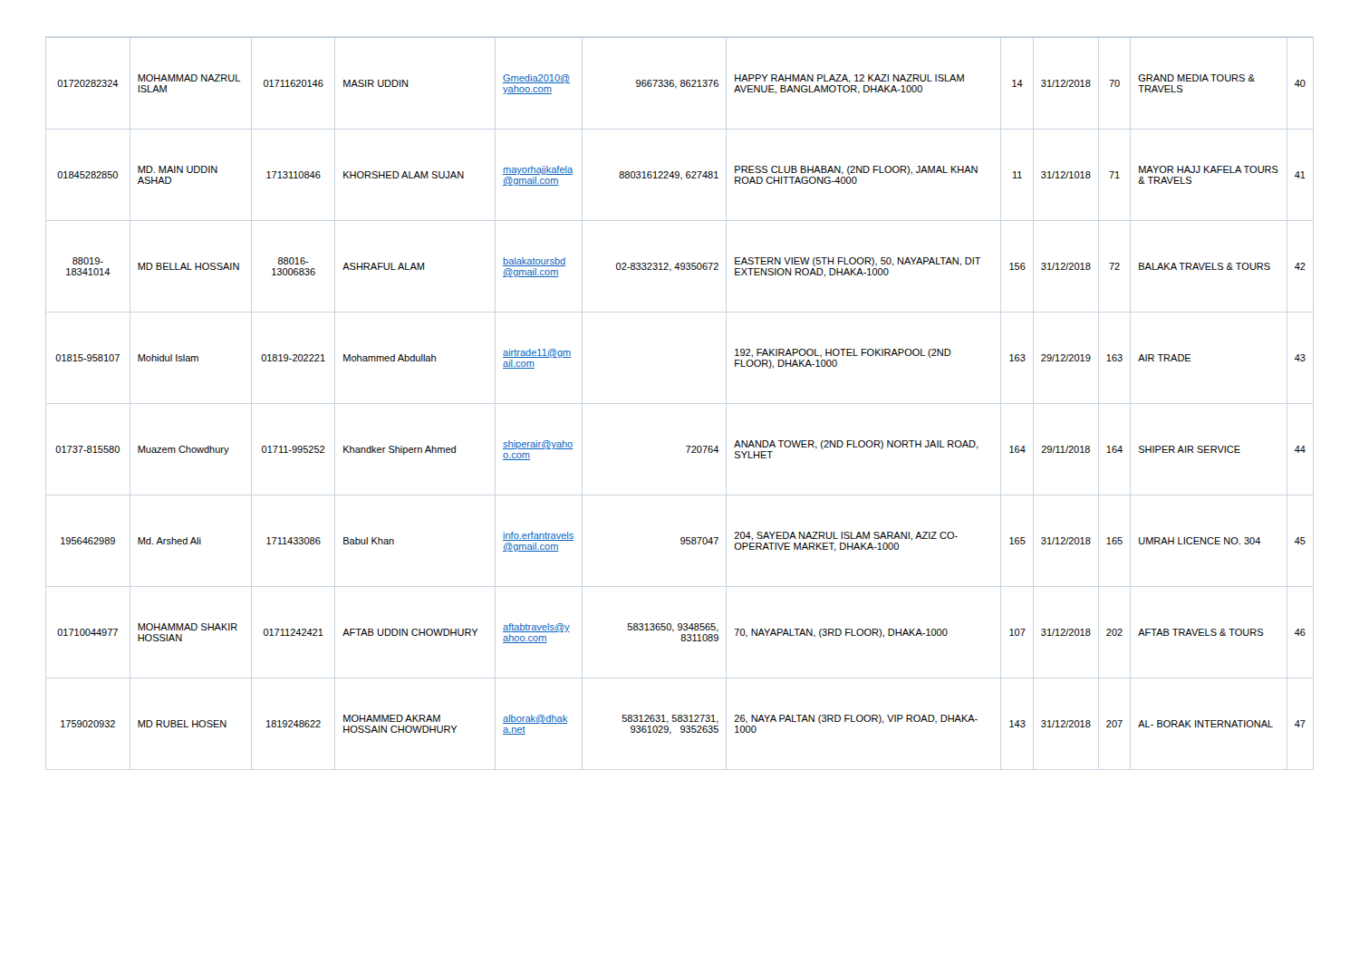| 01720282324 | MOHAMMAD NAZRUL ISLAM | 01711620146 | MASIR UDDIN | Gmedia2010@yahoo.com | 9667336, 8621376 | HAPPY RAHMAN PLAZA, 12 KAZI NAZRUL ISLAM AVENUE, BANGLAMOTOR, DHAKA-1000 | 14 | 31/12/2018 | 70 | GRAND MEDIA TOURS & TRAVELS | 40 |
| 01845282850 | MD. MAIN UDDIN ASHAD | 1713110846 | KHORSHED ALAM SUJAN | mayorhajjkafela@gmail.com | 88031612249, 627481 | PRESS CLUB BHABAN, (2ND FLOOR), JAMAL KHAN ROAD CHITTAGONG-4000 | 11 | 31/12/1018 | 71 | MAYOR HAJJ KAFELA TOURS & TRAVELS | 41 |
| 88019-18341014 | MD BELLAL HOSSAIN | 88016-13006836 | ASHRAFUL ALAM | balakatoursbd@gmail.com | 02-8332312, 49350672 | EASTERN VIEW (5TH FLOOR), 50, NAYAPALTAN, DIT EXTENSION ROAD, DHAKA-1000 | 156 | 31/12/2018 | 72 | BALAKA TRAVELS & TOURS | 42 |
| 01815-958107 | Mohidul Islam | 01819-202221 | Mohammed Abdullah | airtrade11@gmail.com | | 192, FAKIRAPOOL, HOTEL FOKIRAPOOL (2ND FLOOR), DHAKA-1000 | 163 | 29/12/2019 | 163 | AIR TRADE | 43 |
| 01737-815580 | Muazem Chowdhury | 01711-995252 | Khandker Shipern Ahmed | shiperair@yahoo.com | 720764 | ANANDA TOWER, (2ND FLOOR) NORTH JAIL ROAD, SYLHET | 164 | 29/11/2018 | 164 | SHIPER AIR SERVICE | 44 |
| 1956462989 | Md. Arshed Ali | 1711433086 | Babul Khan | info.erfantravels@gmail.com | 9587047 | 204, SAYEDA NAZRUL ISLAM SARANI, AZIZ CO-OPERATIVE MARKET, DHAKA-1000 | 165 | 31/12/2018 | 165 | UMRAH LICENCE NO. 304 | 45 |
| 01710044977 | MOHAMMAD SHAKIR HOSSIAN | 01711242421 | AFTAB UDDIN CHOWDHURY | aftabtravels@yahoo.com | 58313650, 9348565, 8311089 | 70, NAYAPALTAN, (3RD FLOOR), DHAKA-1000 | 107 | 31/12/2018 | 202 | AFTAB TRAVELS & TOURS | 46 |
| 1759020932 | MD RUBEL HOSEN | 1819248622 | MOHAMMED AKRAM HOSSAIN CHOWDHURY | alborak@dhaka.net | 58312631, 58312731, 9361029, 9352635 | 26, NAYA PALTAN (3RD FLOOR), VIP ROAD, DHAKA-1000 | 143 | 31/12/2018 | 207 | AL- BORAK INTERNATIONAL | 47 |